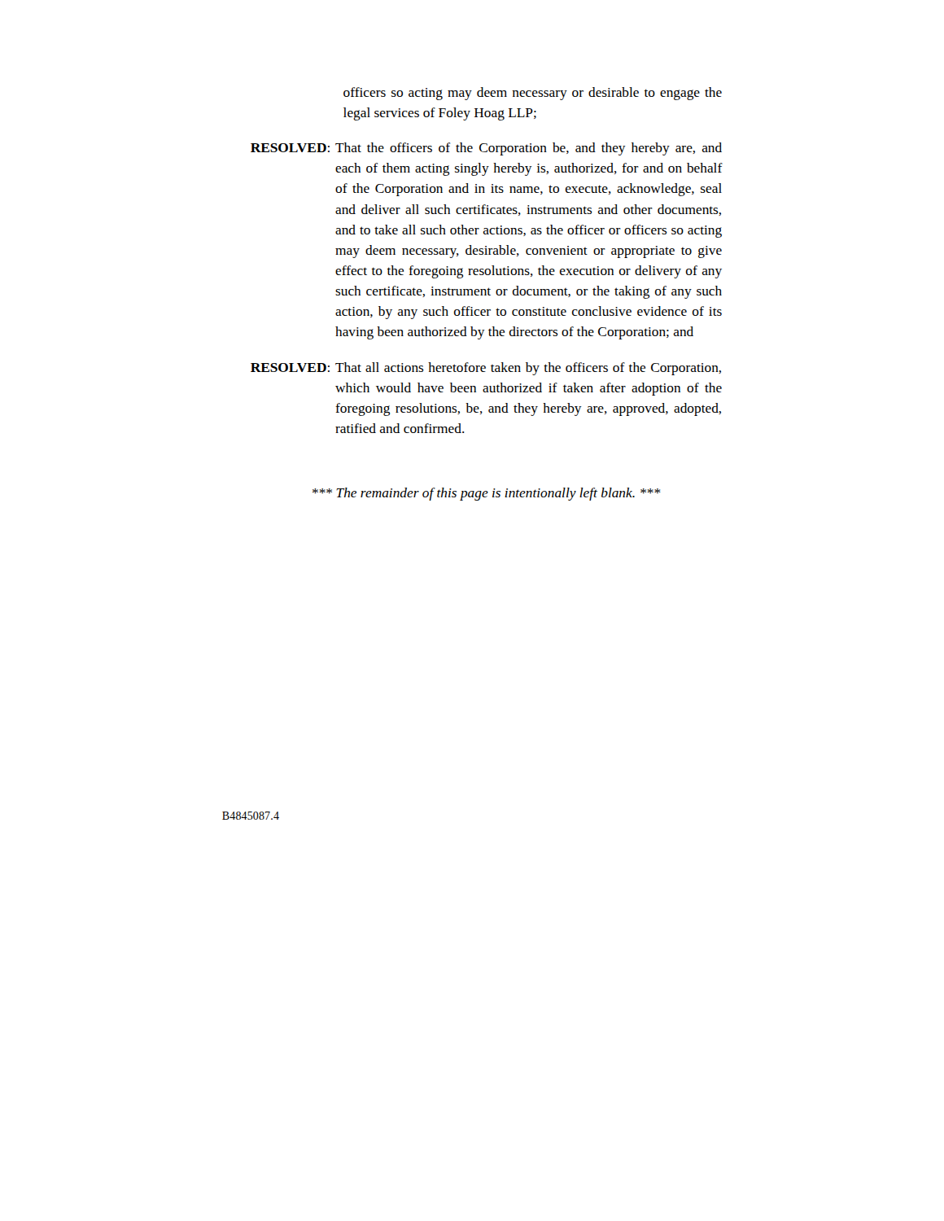officers so acting may deem necessary or desirable to engage the legal services of Foley Hoag LLP;
RESOLVED:
That the officers of the Corporation be, and they hereby are, and each of them acting singly hereby is, authorized, for and on behalf of the Corporation and in its name, to execute, acknowledge, seal and deliver all such certificates, instruments and other documents, and to take all such other actions, as the officer or officers so acting may deem necessary, desirable, convenient or appropriate to give effect to the foregoing resolutions, the execution or delivery of any such certificate, instrument or document, or the taking of any such action, by any such officer to constitute conclusive evidence of its having been authorized by the directors of the Corporation; and
RESOLVED:
That all actions heretofore taken by the officers of the Corporation, which would have been authorized if taken after adoption of the foregoing resolutions, be, and they hereby are, approved, adopted, ratified and confirmed.
*** The remainder of this page is intentionally left blank. ***
B4845087.4